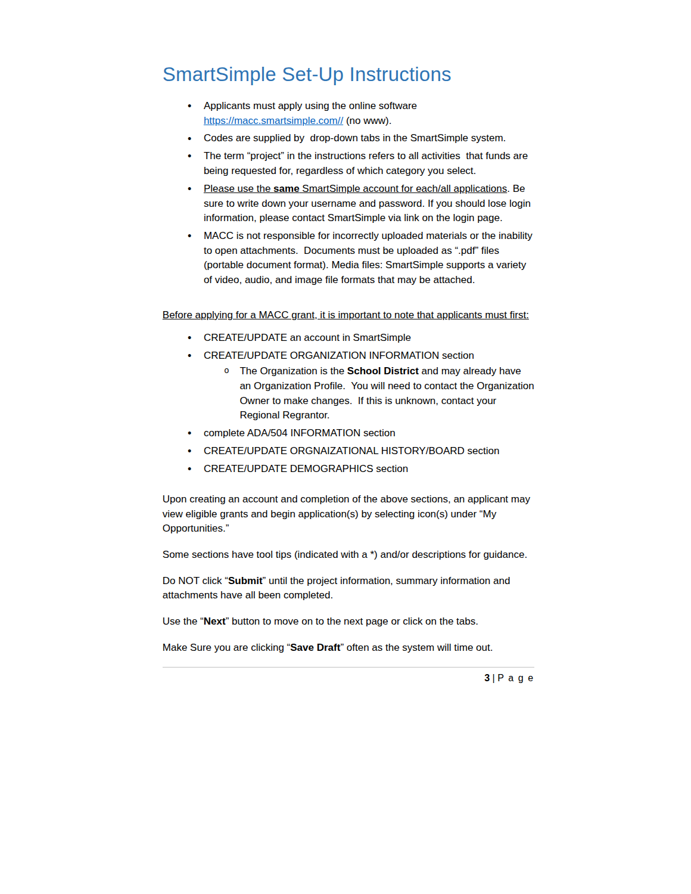SmartSimple Set-Up Instructions
Applicants must apply using the online software https://macc.smartsimple.com// (no www).
Codes are supplied by drop-down tabs in the SmartSimple system.
The term “project” in the instructions refers to all activities that funds are being requested for, regardless of which category you select.
Please use the same SmartSimple account for each/all applications. Be sure to write down your username and password. If you should lose login information, please contact SmartSimple via link on the login page.
MACC is not responsible for incorrectly uploaded materials or the inability to open attachments. Documents must be uploaded as “.pdf” files (portable document format). Media files: SmartSimple supports a variety of video, audio, and image file formats that may be attached.
Before applying for a MACC grant, it is important to note that applicants must first:
CREATE/UPDATE an account in SmartSimple
CREATE/UPDATE ORGANIZATION INFORMATION section
The Organization is the School District and may already have an Organization Profile. You will need to contact the Organization Owner to make changes. If this is unknown, contact your Regional Regrantor.
complete ADA/504 INFORMATION section
CREATE/UPDATE ORGNAIZATIONAL HISTORY/BOARD section
CREATE/UPDATE DEMOGRAPHICS section
Upon creating an account and completion of the above sections, an applicant may view eligible grants and begin application(s) by selecting icon(s) under “My Opportunities.”
Some sections have tool tips (indicated with a *) and/or descriptions for guidance.
Do NOT click “Submit” until the project information, summary information and attachments have all been completed.
Use the “Next” button to move on to the next page or click on the tabs.
Make Sure you are clicking “Save Draft” often as the system will time out.
3 | P a g e